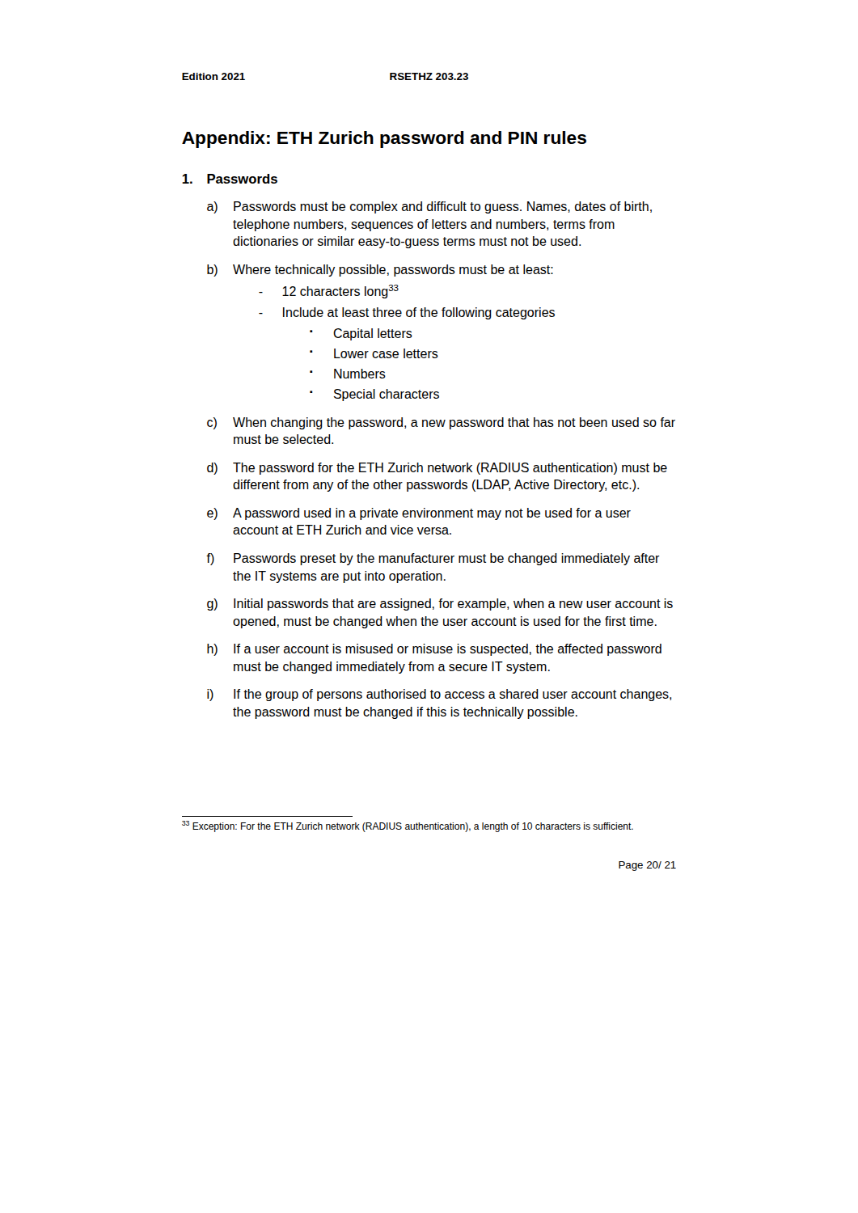Edition 2021
RSETHZ 203.23
Appendix: ETH Zurich password and PIN rules
1. Passwords
a) Passwords must be complex and difficult to guess. Names, dates of birth, telephone numbers, sequences of letters and numbers, terms from dictionaries or similar easy-to-guess terms must not be used.
b) Where technically possible, passwords must be at least:
-12 characters long33
-Include at least three of the following categories
▪Capital letters
▪Lower case letters
▪Numbers
▪Special characters
c) When changing the password, a new password that has not been used so far must be selected.
d) The password for the ETH Zurich network (RADIUS authentication) must be different from any of the other passwords (LDAP, Active Directory, etc.).
e) A password used in a private environment may not be used for a user account at ETH Zurich and vice versa.
f) Passwords preset by the manufacturer must be changed immediately after the IT systems are put into operation.
g) Initial passwords that are assigned, for example, when a new user account is opened, must be changed when the user account is used for the first time.
h) If a user account is misused or misuse is suspected, the affected password must be changed immediately from a secure IT system.
i) If the group of persons authorised to access a shared user account changes, the password must be changed if this is technically possible.
33 Exception: For the ETH Zurich network (RADIUS authentication), a length of 10 characters is sufficient.
Page 20/ 21